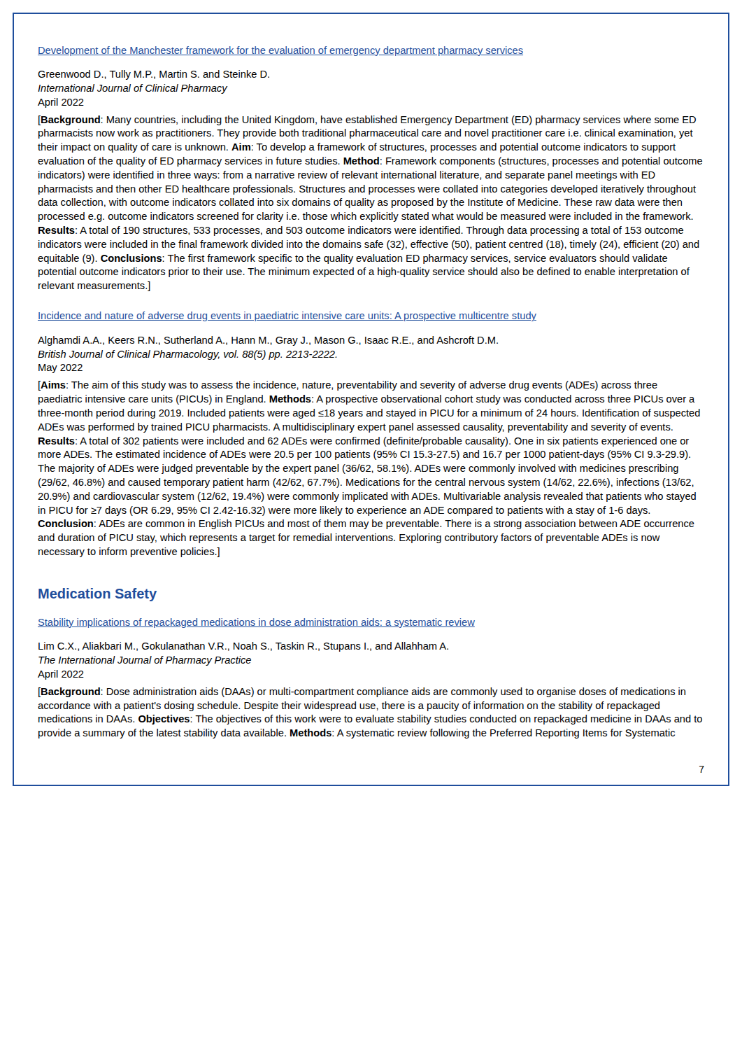Development of the Manchester framework for the evaluation of emergency department pharmacy services
Greenwood D., Tully M.P., Martin S. and Steinke D.
International Journal of Clinical Pharmacy
April 2022
[Background: Many countries, including the United Kingdom, have established Emergency Department (ED) pharmacy services where some ED pharmacists now work as practitioners. They provide both traditional pharmaceutical care and novel practitioner care i.e. clinical examination, yet their impact on quality of care is unknown. Aim: To develop a framework of structures, processes and potential outcome indicators to support evaluation of the quality of ED pharmacy services in future studies. Method: Framework components (structures, processes and potential outcome indicators) were identified in three ways: from a narrative review of relevant international literature, and separate panel meetings with ED pharmacists and then other ED healthcare professionals. Structures and processes were collated into categories developed iteratively throughout data collection, with outcome indicators collated into six domains of quality as proposed by the Institute of Medicine. These raw data were then processed e.g. outcome indicators screened for clarity i.e. those which explicitly stated what would be measured were included in the framework. Results: A total of 190 structures, 533 processes, and 503 outcome indicators were identified. Through data processing a total of 153 outcome indicators were included in the final framework divided into the domains safe (32), effective (50), patient centred (18), timely (24), efficient (20) and equitable (9). Conclusions: The first framework specific to the quality evaluation ED pharmacy services, service evaluators should validate potential outcome indicators prior to their use. The minimum expected of a high-quality service should also be defined to enable interpretation of relevant measurements.]
Incidence and nature of adverse drug events in paediatric intensive care units: A prospective multicentre study
Alghamdi A.A., Keers R.N., Sutherland A., Hann M., Gray J., Mason G., Isaac R.E., and Ashcroft D.M.
British Journal of Clinical Pharmacology, vol. 88(5) pp. 2213-2222.
May 2022
[Aims: The aim of this study was to assess the incidence, nature, preventability and severity of adverse drug events (ADEs) across three paediatric intensive care units (PICUs) in England. Methods: A prospective observational cohort study was conducted across three PICUs over a three-month period during 2019. Included patients were aged ≤18 years and stayed in PICU for a minimum of 24 hours. Identification of suspected ADEs was performed by trained PICU pharmacists. A multidisciplinary expert panel assessed causality, preventability and severity of events. Results: A total of 302 patients were included and 62 ADEs were confirmed (definite/probable causality). One in six patients experienced one or more ADEs. The estimated incidence of ADEs were 20.5 per 100 patients (95% CI 15.3-27.5) and 16.7 per 1000 patient-days (95% CI 9.3-29.9). The majority of ADEs were judged preventable by the expert panel (36/62, 58.1%). ADEs were commonly involved with medicines prescribing (29/62, 46.8%) and caused temporary patient harm (42/62, 67.7%). Medications for the central nervous system (14/62, 22.6%), infections (13/62, 20.9%) and cardiovascular system (12/62, 19.4%) were commonly implicated with ADEs. Multivariable analysis revealed that patients who stayed in PICU for ≥7 days (OR 6.29, 95% CI 2.42-16.32) were more likely to experience an ADE compared to patients with a stay of 1-6 days. Conclusion: ADEs are common in English PICUs and most of them may be preventable. There is a strong association between ADE occurrence and duration of PICU stay, which represents a target for remedial interventions. Exploring contributory factors of preventable ADEs is now necessary to inform preventive policies.]
Medication Safety
Stability implications of repackaged medications in dose administration aids: a systematic review
Lim C.X., Aliakbari M., Gokulanathan V.R., Noah S., Taskin R., Stupans I., and Allahham A.
The International Journal of Pharmacy Practice
April 2022
[Background: Dose administration aids (DAAs) or multi-compartment compliance aids are commonly used to organise doses of medications in accordance with a patient's dosing schedule. Despite their widespread use, there is a paucity of information on the stability of repackaged medications in DAAs. Objectives: The objectives of this work were to evaluate stability studies conducted on repackaged medicine in DAAs and to provide a summary of the latest stability data available. Methods: A systematic review following the Preferred Reporting Items for Systematic
7